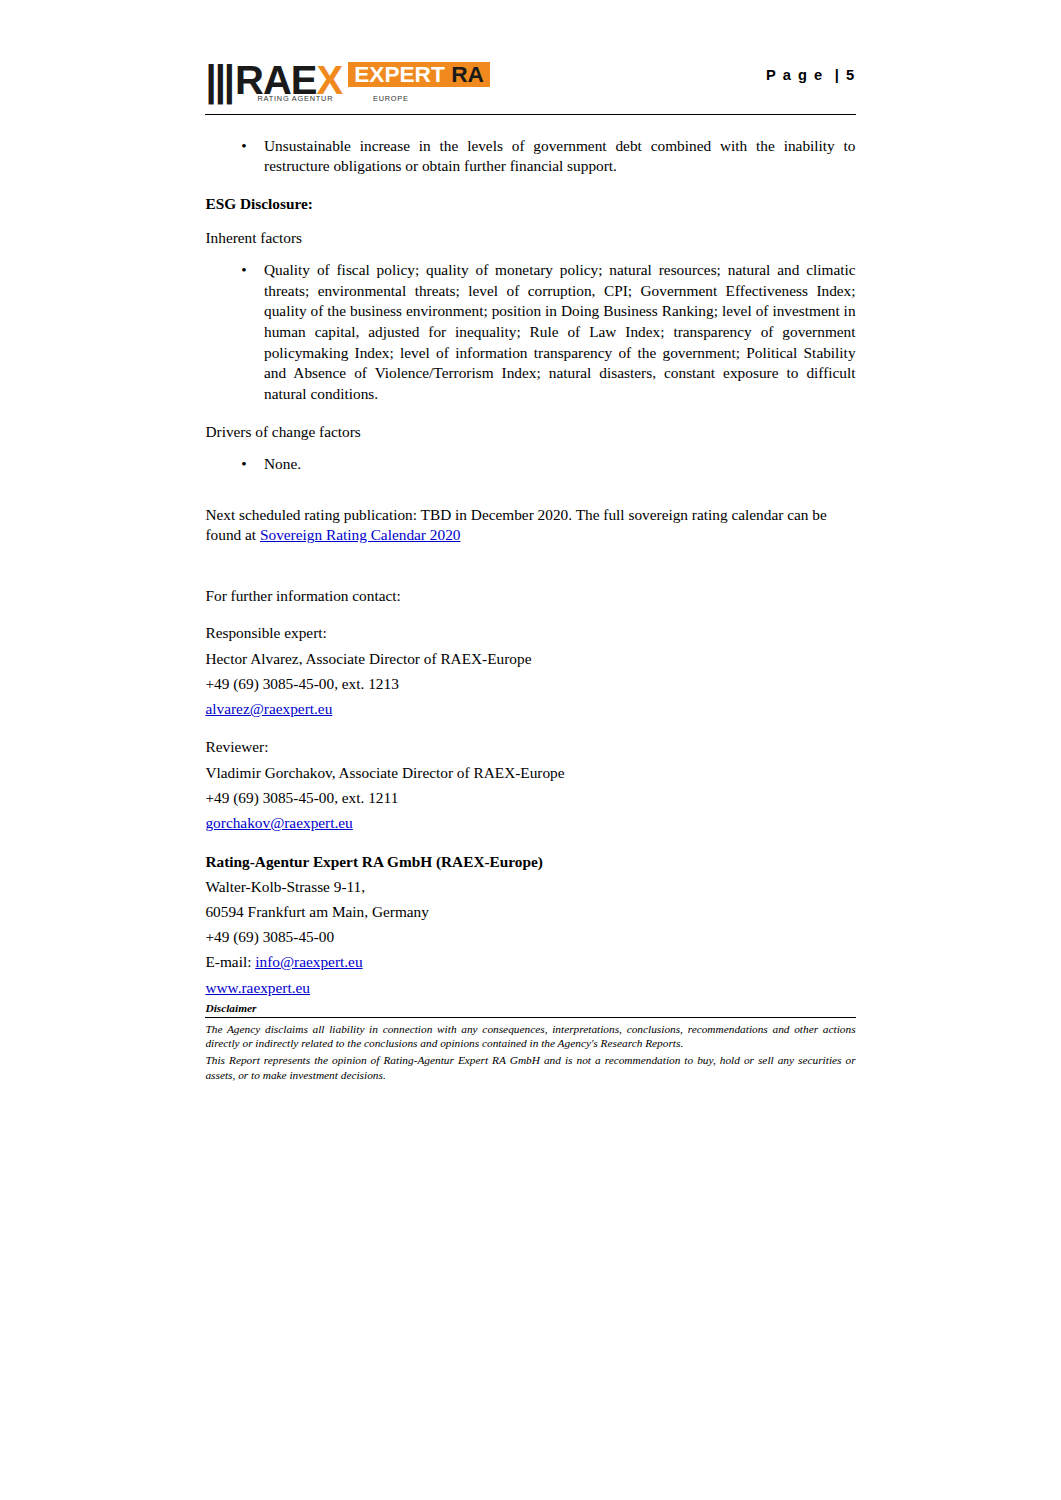|||RAEX EXPERT RA
RATING AGENTUR EUROPE
P a g e | 5
Unsustainable increase in the levels of government debt combined with the inability to restructure obligations or obtain further financial support.
ESG Disclosure:
Inherent factors
Quality of fiscal policy; quality of monetary policy; natural resources; natural and climatic threats; environmental threats; level of corruption, CPI; Government Effectiveness Index; quality of the business environment; position in Doing Business Ranking; level of investment in human capital, adjusted for inequality; Rule of Law Index; transparency of government policymaking Index; level of information transparency of the government; Political Stability and Absence of Violence/Terrorism Index; natural disasters, constant exposure to difficult natural conditions.
Drivers of change factors
None.
Next scheduled rating publication: TBD in December 2020. The full sovereign rating calendar can be found at Sovereign Rating Calendar 2020
For further information contact:
Responsible expert:
Hector Alvarez, Associate Director of RAEX-Europe
+49 (69) 3085-45-00, ext. 1213
alvarez@raexpert.eu
Reviewer:
Vladimir Gorchakov, Associate Director of RAEX-Europe
+49 (69) 3085-45-00, ext. 1211
gorchakov@raexpert.eu
Rating-Agentur Expert RA GmbH (RAEX-Europe)
Walter-Kolb-Strasse 9-11,
60594 Frankfurt am Main, Germany
+49 (69) 3085-45-00
E-mail: info@raexpert.eu
www.raexpert.eu
Disclaimer
The Agency disclaims all liability in connection with any consequences, interpretations, conclusions, recommendations and other actions directly or indirectly related to the conclusions and opinions contained in the Agency's Research Reports.
This Report represents the opinion of Rating-Agentur Expert RA GmbH and is not a recommendation to buy, hold or sell any securities or assets, or to make investment decisions.